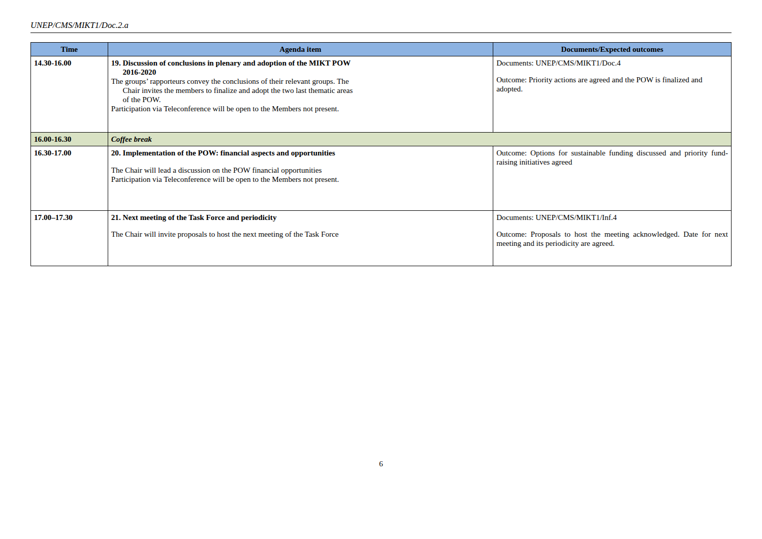UNEP/CMS/MIKT1/Doc.2.a
| Time | Agenda item | Documents/Expected outcomes |
| --- | --- | --- |
| 14.30-16.00 | 19. Discussion of conclusions in plenary and adoption of the MIKT POW 2016-2020 The groups’ rapporteurs convey the conclusions of their relevant groups. The Chair invites the members to finalize and adopt the two last thematic areas of the POW. Participation via Teleconference will be open to the Members not present. | Documents: UNEP/CMS/MIKT1/Doc.4 Outcome: Priority actions are agreed and the POW is finalized and adopted. |
| 16.00-16.30 | Coffee break |
| 16.30-17.00 | 20. Implementation of the POW: financial aspects and opportunities The Chair will lead a discussion on the POW financial opportunities Participation via Teleconference will be open to the Members not present. | Outcome: Options for sustainable funding discussed and priority fund-raising initiatives agreed |
| 17.00–17.30 | 21. Next meeting of the Task Force and periodicity The Chair will invite proposals to host the next meeting of the Task Force | Documents: UNEP/CMS/MIKT1/Inf.4 Outcome: Proposals to host the meeting acknowledged. Date for next meeting and its periodicity are agreed. |
6